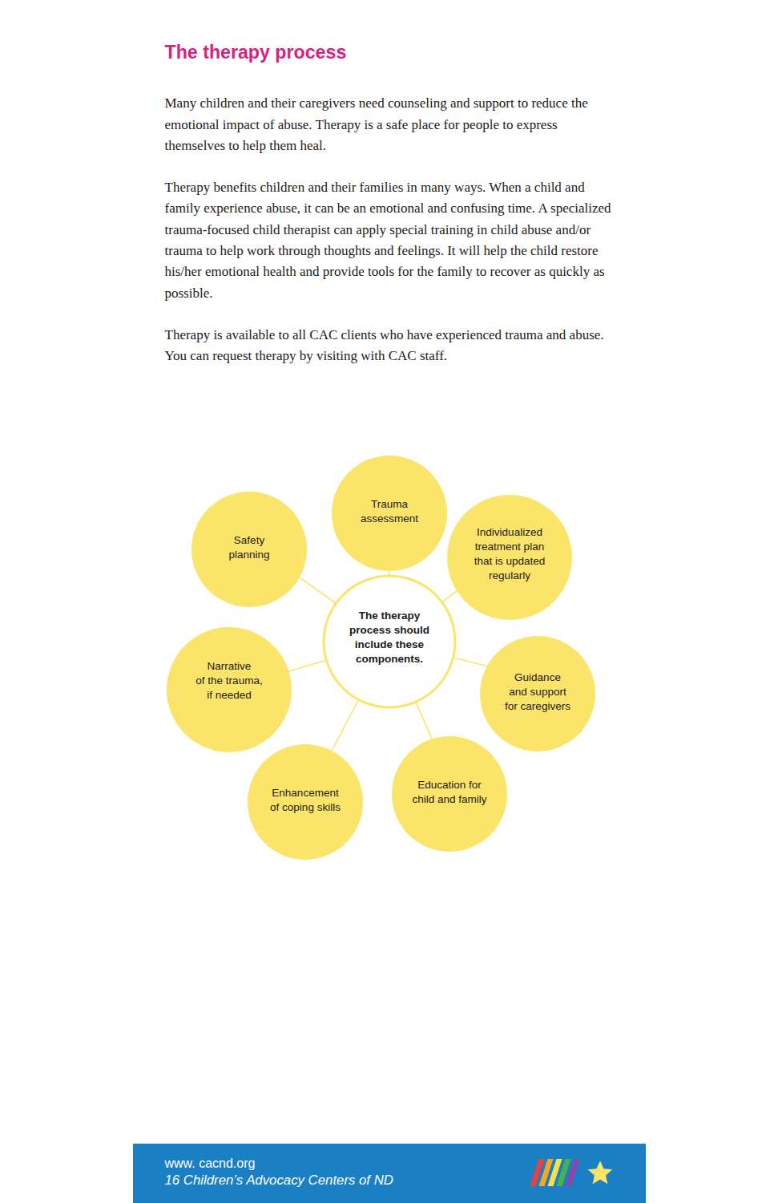The therapy process
Many children and their caregivers need counseling and support to reduce the emotional impact of abuse. Therapy is a safe place for people to express themselves to help them heal.
Therapy benefits children and their families in many ways. When a child and family experience abuse, it can be an emotional and confusing time. A specialized trauma-focused child therapist can apply special training in child abuse and/or trauma to help work through thoughts and feelings. It will help the child restore his/her emotional health and provide tools for the family to recover as quickly as possible.
Therapy is available to all CAC clients who have experienced trauma and abuse. You can request therapy by visiting with CAC staff.
The therapy process should include these components A hub-and-spoke diagram. The center reads: The therapy process should include these components. Surrounding bubbles read: Trauma assessment; Individualized treatment plan that is updated regularly; Guidance and support for caregivers; Education for child and family; Enhancement of coping skills; Narrative of the trauma, if needed; Safety planning. The therapy process should include these components. Trauma assessment Individualized treatment plan that is updated regularly Guidance and support for caregivers Education for child and family Enhancement of coping skills Narrative of the trauma, if needed Safety planning
www. cacnd.org 16 Children’s Advocacy Centers of ND